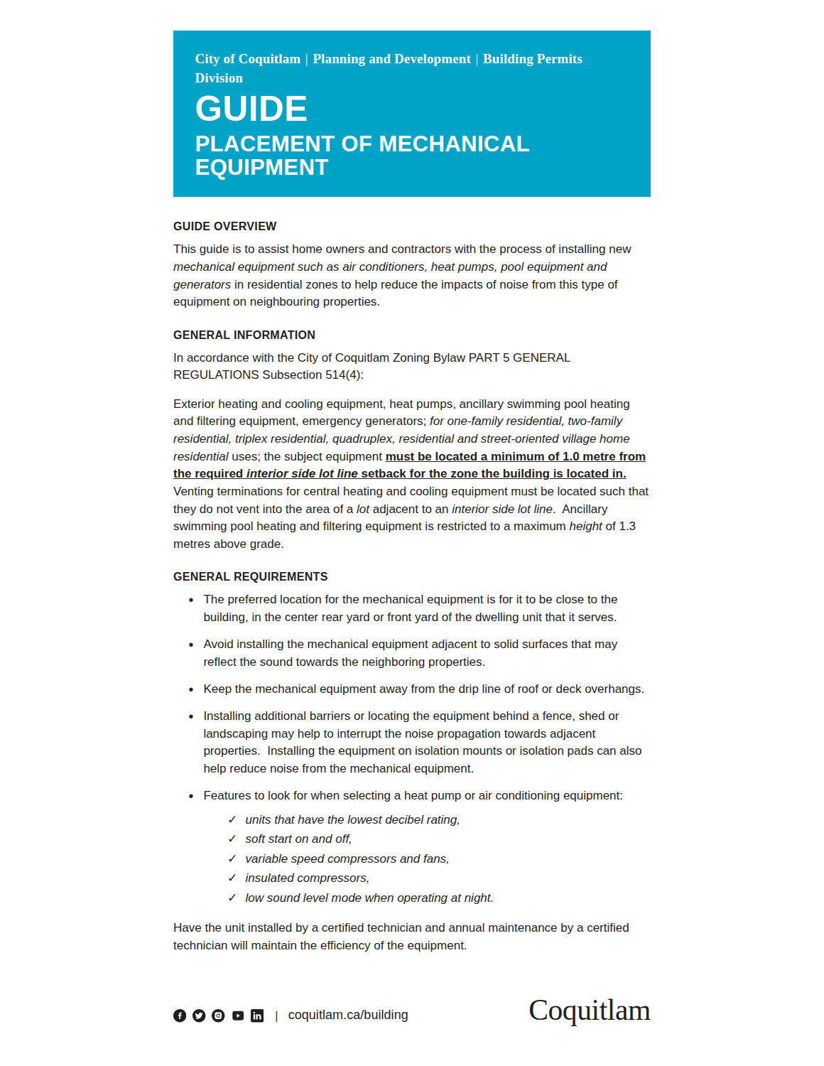City of Coquitlam|Planning and Development|Building Permits Division
GUIDE
PLACEMENT OF MECHANICAL EQUIPMENT
GUIDE OVERVIEW
This guide is to assist home owners and contractors with the process of installing new mechanical equipment such as air conditioners, heat pumps, pool equipment and generators in residential zones to help reduce the impacts of noise from this type of equipment on neighbouring properties.
GENERAL INFORMATION
In accordance with the City of Coquitlam Zoning Bylaw PART 5 GENERAL REGULATIONS Subsection 514(4):
Exterior heating and cooling equipment, heat pumps, ancillary swimming pool heating and filtering equipment, emergency generators; for one-family residential, two-family residential, triplex residential, quadruplex, residential and street-oriented village home residential uses; the subject equipment must be located a minimum of 1.0 metre from the required interior side lot line setback for the zone the building is located in. Venting terminations for central heating and cooling equipment must be located such that they do not vent into the area of a lot adjacent to an interior side lot line. Ancillary swimming pool heating and filtering equipment is restricted to a maximum height of 1.3 metres above grade.
GENERAL REQUIREMENTS
The preferred location for the mechanical equipment is for it to be close to the building, in the center rear yard or front yard of the dwelling unit that it serves.
Avoid installing the mechanical equipment adjacent to solid surfaces that may reflect the sound towards the neighboring properties.
Keep the mechanical equipment away from the drip line of roof or deck overhangs.
Installing additional barriers or locating the equipment behind a fence, shed or landscaping may help to interrupt the noise propagation towards adjacent properties. Installing the equipment on isolation mounts or isolation pads can also help reduce noise from the mechanical equipment.
Features to look for when selecting a heat pump or air conditioning equipment:
units that have the lowest decibel rating,
soft start on and off,
variable speed compressors and fans,
insulated compressors,
low sound level mode when operating at night.
Have the unit installed by a certified technician and annual maintenance by a certified technician will maintain the efficiency of the equipment.
| coquitlam.ca/building
Coquitlam